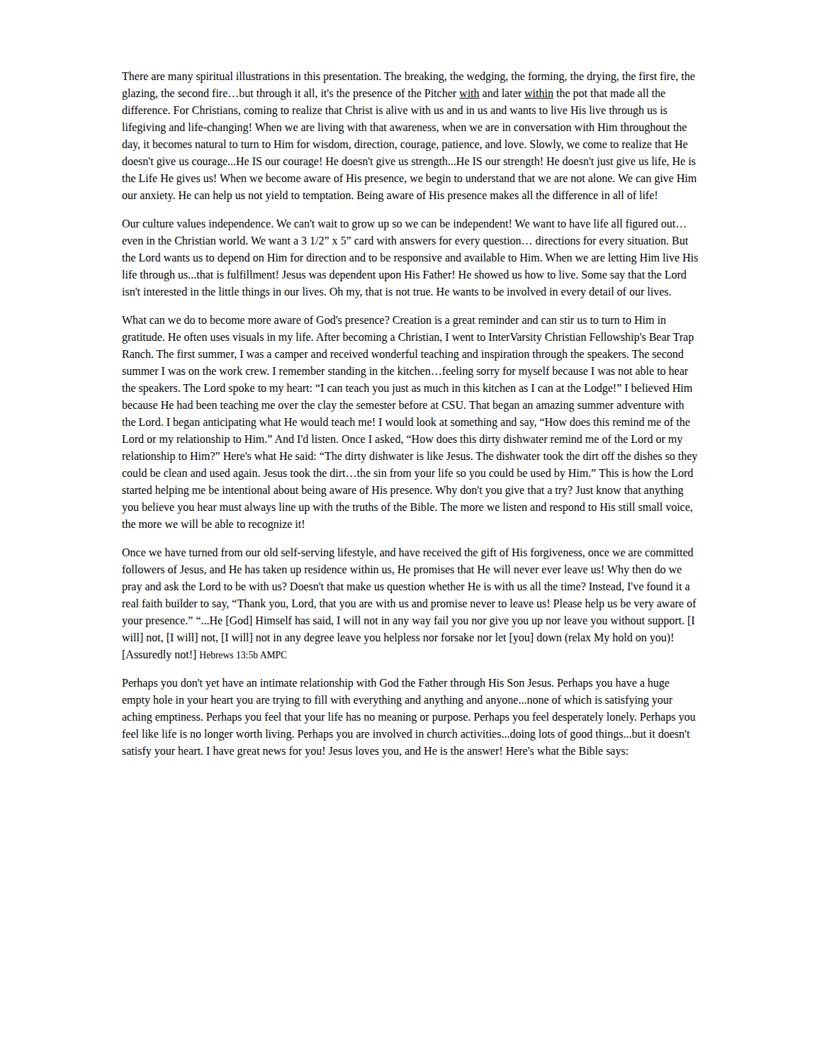There are many spiritual illustrations in this presentation. The breaking, the wedging, the forming, the drying, the first fire, the glazing, the second fire…but through it all, it's the presence of the Pitcher with and later within the pot that made all the difference. For Christians, coming to realize that Christ is alive with us and in us and wants to live His live through us is lifegiving and life-changing! When we are living with that awareness, when we are in conversation with Him throughout the day, it becomes natural to turn to Him for wisdom, direction, courage, patience, and love. Slowly, we come to realize that He doesn't give us courage...He IS our courage! He doesn't give us strength...He IS our strength! He doesn't just give us life, He is the Life He gives us! When we become aware of His presence, we begin to understand that we are not alone. We can give Him our anxiety. He can help us not yield to temptation. Being aware of His presence makes all the difference in all of life!
Our culture values independence. We can't wait to grow up so we can be independent! We want to have life all figured out…even in the Christian world. We want a 3 1/2” x 5” card with answers for every question… directions for every situation. But the Lord wants us to depend on Him for direction and to be responsive and available to Him. When we are letting Him live His life through us...that is fulfillment! Jesus was dependent upon His Father! He showed us how to live. Some say that the Lord isn't interested in the little things in our lives. Oh my, that is not true. He wants to be involved in every detail of our lives.
What can we do to become more aware of God's presence? Creation is a great reminder and can stir us to turn to Him in gratitude. He often uses visuals in my life. After becoming a Christian, I went to InterVarsity Christian Fellowship's Bear Trap Ranch. The first summer, I was a camper and received wonderful teaching and inspiration through the speakers. The second summer I was on the work crew. I remember standing in the kitchen…feeling sorry for myself because I was not able to hear the speakers. The Lord spoke to my heart: “I can teach you just as much in this kitchen as I can at the Lodge!” I believed Him because He had been teaching me over the clay the semester before at CSU. That began an amazing summer adventure with the Lord. I began anticipating what He would teach me! I would look at something and say, “How does this remind me of the Lord or my relationship to Him.” And I'd listen. Once I asked, “How does this dirty dishwater remind me of the Lord or my relationship to Him?” Here's what He said: “The dirty dishwater is like Jesus. The dishwater took the dirt off the dishes so they could be clean and used again. Jesus took the dirt…the sin from your life so you could be used by Him.” This is how the Lord started helping me be intentional about being aware of His presence. Why don't you give that a try? Just know that anything you believe you hear must always line up with the truths of the Bible. The more we listen and respond to His still small voice, the more we will be able to recognize it!
Once we have turned from our old self-serving lifestyle, and have received the gift of His forgiveness, once we are committed followers of Jesus, and He has taken up residence within us, He promises that He will never ever leave us! Why then do we pray and ask the Lord to be with us? Doesn't that make us question whether He is with us all the time? Instead, I've found it a real faith builder to say, “Thank you, Lord, that you are with us and promise never to leave us! Please help us be very aware of your presence.” “...He [God] Himself has said, I will not in any way fail you nor give you up nor leave you without support. [I will] not, [I will] not, [I will] not in any degree leave you helpless nor forsake nor let [you] down (relax My hold on you)! [Assuredly not!] Hebrews 13:5b AMPC
Perhaps you don't yet have an intimate relationship with God the Father through His Son Jesus. Perhaps you have a huge empty hole in your heart you are trying to fill with everything and anything and anyone...none of which is satisfying your aching emptiness. Perhaps you feel that your life has no meaning or purpose. Perhaps you feel desperately lonely. Perhaps you feel like life is no longer worth living. Perhaps you are involved in church activities...doing lots of good things...but it doesn't satisfy your heart. I have great news for you! Jesus loves you, and He is the answer! Here's what the Bible says: